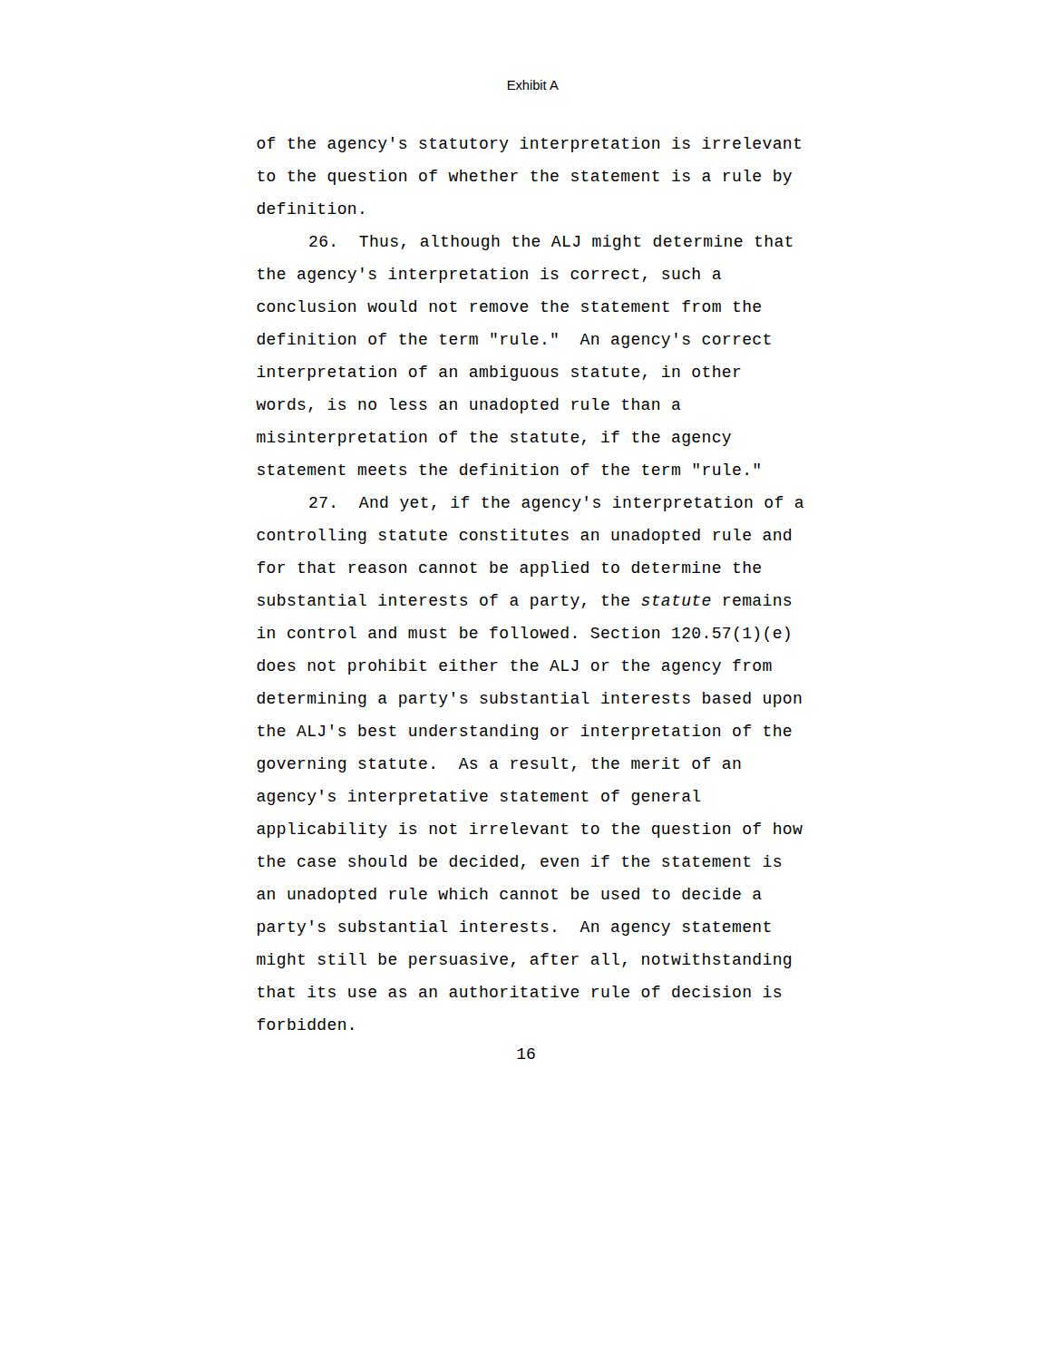Exhibit A
of the agency's statutory interpretation is irrelevant to the question of whether the statement is a rule by definition.
26. Thus, although the ALJ might determine that the agency's interpretation is correct, such a conclusion would not remove the statement from the definition of the term "rule." An agency's correct interpretation of an ambiguous statute, in other words, is no less an unadopted rule than a misinterpretation of the statute, if the agency statement meets the definition of the term "rule."
27. And yet, if the agency's interpretation of a controlling statute constitutes an unadopted rule and for that reason cannot be applied to determine the substantial interests of a party, the statute remains in control and must be followed. Section 120.57(1)(e) does not prohibit either the ALJ or the agency from determining a party's substantial interests based upon the ALJ's best understanding or interpretation of the governing statute. As a result, the merit of an agency's interpretative statement of general applicability is not irrelevant to the question of how the case should be decided, even if the statement is an unadopted rule which cannot be used to decide a party's substantial interests. An agency statement might still be persuasive, after all, notwithstanding that its use as an authoritative rule of decision is forbidden.
16